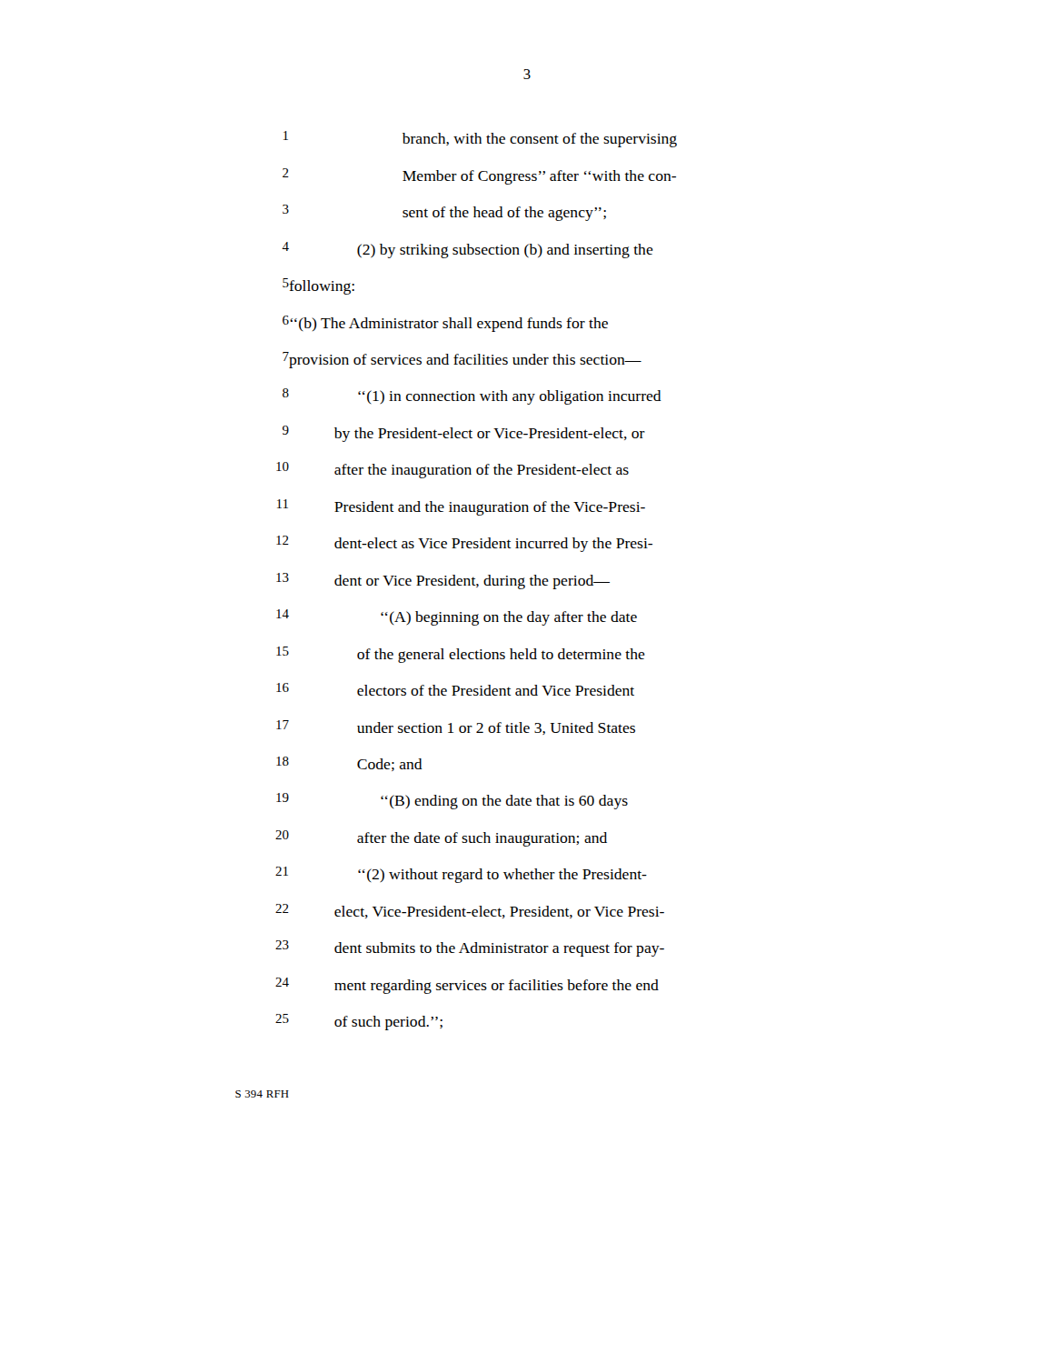3
| 1 | branch, with the consent of the supervising |
| 2 | Member of Congress’’ after ‘‘with the con- |
| 3 | sent of the head of the agency’’; |
| 4 | (2) by striking subsection (b) and inserting the |
| 5 | following: |
| 6 | ‘‘(b) The Administrator shall expend funds for the |
| 7 | provision of services and facilities under this section— |
| 8 | ‘‘(1) in connection with any obligation incurred |
| 9 | by the President-elect or Vice-President-elect, or |
| 10 | after the inauguration of the President-elect as |
| 11 | President and the inauguration of the Vice-Presi- |
| 12 | dent-elect as Vice President incurred by the Presi- |
| 13 | dent or Vice President, during the period— |
| 14 | ‘‘(A) beginning on the day after the date |
| 15 | of the general elections held to determine the |
| 16 | electors of the President and Vice President |
| 17 | under section 1 or 2 of title 3, United States |
| 18 | Code; and |
| 19 | ‘‘(B) ending on the date that is 60 days |
| 20 | after the date of such inauguration; and |
| 21 | ‘‘(2) without regard to whether the President- |
| 22 | elect, Vice-President-elect, President, or Vice Presi- |
| 23 | dent submits to the Administrator a request for pay- |
| 24 | ment regarding services or facilities before the end |
| 25 | of such period.’’; |
S 394 RFH